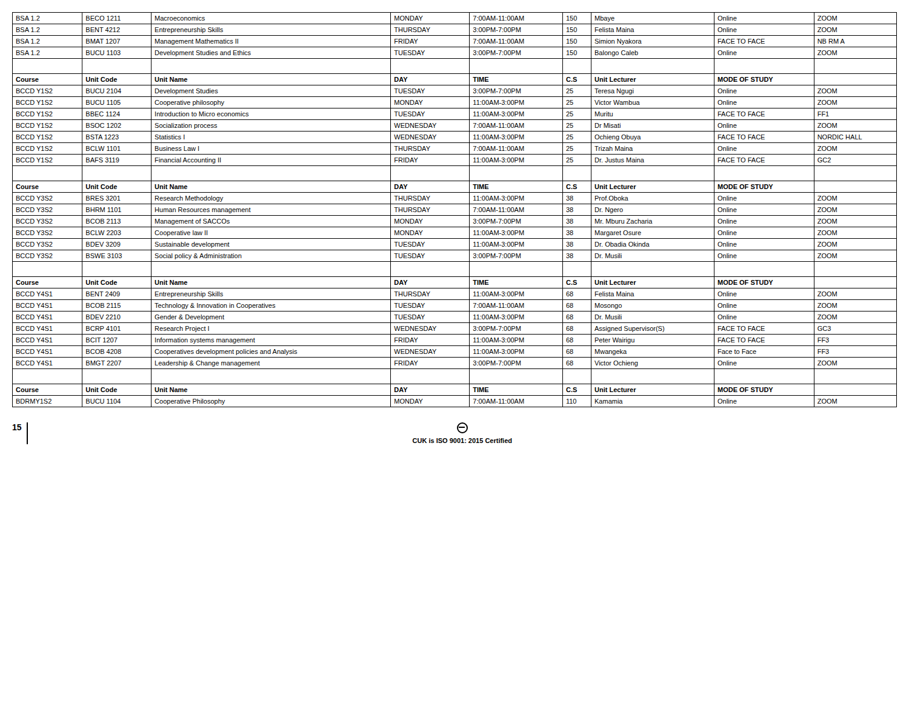| BSA 1.2 | BECO 1211 | Macroeconomics | MONDAY | 7:00AM-11:00AM | 150 | Mbaye | Online | ZOOM |
| BSA 1.2 | BENT 4212 | Entrepreneurship Skills | THURSDAY | 3:00PM-7:00PM | 150 | Felista Maina | Online | ZOOM |
| BSA 1.2 | BMAT 1207 | Management Mathematics II | FRIDAY | 7:00AM-11:00AM | 150 | Simion Nyakora | FACE TO FACE | NB RM A |
| BSA 1.2 | BUCU 1103 | Development Studies and Ethics | TUESDAY | 3:00PM-7:00PM | 150 | Balongo Caleb | Online | ZOOM |
| Course | Unit Code | Unit Name | DAY | TIME | C.S | Unit Lecturer | MODE OF STUDY | |
| BCCD Y1S2 | BUCU 2104 | Development Studies | TUESDAY | 3:00PM-7:00PM | 25 | Teresa Ngugi | Online | ZOOM |
| BCCD Y1S2 | BUCU 1105 | Cooperative philosophy | MONDAY | 11:00AM-3:00PM | 25 | Victor Wambua | Online | ZOOM |
| BCCD Y1S2 | BBEC 1124 | Introduction to Micro economics | TUESDAY | 11:00AM-3:00PM | 25 | Muritu | FACE TO FACE | FF1 |
| BCCD Y1S2 | BSOC 1202 | Socialization process | WEDNESDAY | 7:00AM-11:00AM | 25 | Dr Misati | Online | ZOOM |
| BCCD Y1S2 | BSTA 1223 | Statistics I | WEDNESDAY | 11:00AM-3:00PM | 25 | Ochieng Obuya | FACE TO FACE | NORDIC HALL |
| BCCD Y1S2 | BCLW 1101 | Business Law I | THURSDAY | 7:00AM-11:00AM | 25 | Trizah Maina | Online | ZOOM |
| BCCD Y1S2 | BAFS 3119 | Financial Accounting II | FRIDAY | 11:00AM-3:00PM | 25 | Dr. Justus Maina | FACE TO FACE | GC2 |
| Course | Unit Code | Unit Name | DAY | TIME | C.S | Unit Lecturer | MODE OF STUDY | |
| BCCD Y3S2 | BRES 3201 | Research Methodology | THURSDAY | 11:00AM-3:00PM | 38 | Prof.Oboka | Online | ZOOM |
| BCCD Y3S2 | BHRM 1101 | Human Resources management | THURSDAY | 7:00AM-11:00AM | 38 | Dr. Ngero | Online | ZOOM |
| BCCD Y3S2 | BCOB 2113 | Management of SACCOs | MONDAY | 3:00PM-7:00PM | 38 | Mr. Mburu Zacharia | Online | ZOOM |
| BCCD Y3S2 | BCLW 2203 | Cooperative law II | MONDAY | 11:00AM-3:00PM | 38 | Margaret Osure | Online | ZOOM |
| BCCD Y3S2 | BDEV 3209 | Sustainable development | TUESDAY | 11:00AM-3:00PM | 38 | Dr. Obadia Okinda | Online | ZOOM |
| BCCD Y3S2 | BSWE 3103 | Social policy & Administration | TUESDAY | 3:00PM-7:00PM | 38 | Dr. Musili | Online | ZOOM |
| Course | Unit Code | Unit Name | DAY | TIME | C.S | Unit Lecturer | MODE OF STUDY | |
| BCCD Y4S1 | BENT 2409 | Entrepreneurship Skills | THURSDAY | 11:00AM-3:00PM | 68 | Felista Maina | Online | ZOOM |
| BCCD Y4S1 | BCOB 2115 | Technology & Innovation in Cooperatives | TUESDAY | 7:00AM-11:00AM | 68 | Mosongo | Online | ZOOM |
| BCCD Y4S1 | BDEV 2210 | Gender & Development | TUESDAY | 11:00AM-3:00PM | 68 | Dr. Musili | Online | ZOOM |
| BCCD Y4S1 | BCRP 4101 | Research Project I | WEDNESDAY | 3:00PM-7:00PM | 68 | Assigned Supervisor(S) | FACE TO FACE | GC3 |
| BCCD Y4S1 | BCIT 1207 | Information systems management | FRIDAY | 11:00AM-3:00PM | 68 | Peter Wairigu | FACE TO FACE | FF3 |
| BCCD Y4S1 | BCOB 4208 | Cooperatives development policies and Analysis | WEDNESDAY | 11:00AM-3:00PM | 68 | Mwangeka | Face to Face | FF3 |
| BCCD Y4S1 | BMGT 2207 | Leadership & Change management | FRIDAY | 3:00PM-7:00PM | 68 | Victor Ochieng | Online | ZOOM |
| Course | Unit Code | Unit Name | DAY | TIME | C.S | Unit Lecturer | MODE OF STUDY | |
| BDRMY1S2 | BUCU 1104 | Cooperative Philosophy | MONDAY | 7:00AM-11:00AM | 110 | Kamamia | Online | ZOOM |
15
CUK is ISO 9001: 2015 Certified